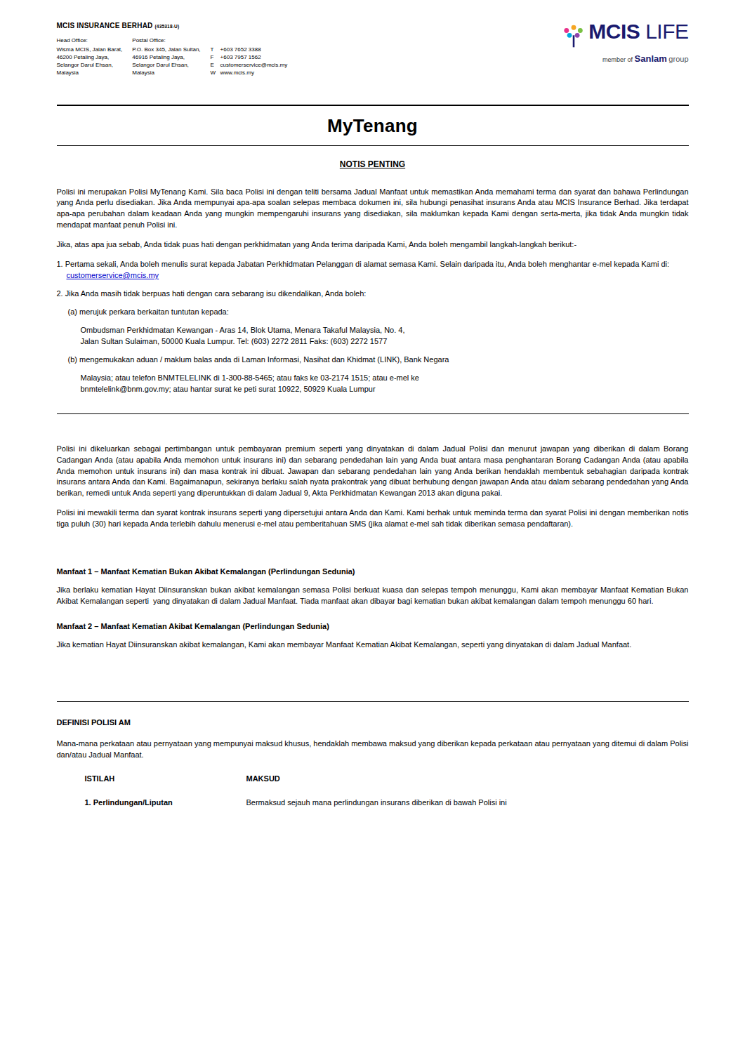MCIS INSURANCE BERHAD (435318-U)
| Head Office: | Postal Office: | | |
| Wisma MCIS, Jalan Barat, | P.O. Box 345, Jalan Sultan, | T | +603 7652 3388 |
| 46200 Petaling Jaya, | 46916 Petaling Jaya, | F | +603 7957 1562 |
| Selangor Darul Ehsan, | Selangor Darul Ehsan, | E | customerservice@mcis.my |
| Malaysia | Malaysia | W | www.mcis.my |
MCIS LIFE
member of Sanlam group
MyTenang
NOTIS PENTING
Polisi ini merupakan Polisi MyTenang Kami. Sila baca Polisi ini dengan teliti bersama Jadual Manfaat untuk memastikan Anda memahami terma dan syarat dan bahawa Perlindungan yang Anda perlu disediakan. Jika Anda mempunyai apa-apa soalan selepas membaca dokumen ini, sila hubungi penasihat insurans Anda atau MCIS Insurance Berhad. Jika terdapat apa-apa perubahan dalam keadaan Anda yang mungkin mempengaruhi insurans yang disediakan, sila maklumkan kepada Kami dengan serta-merta, jika tidak Anda mungkin tidak mendapat manfaat penuh Polisi ini.
Jika, atas apa jua sebab, Anda tidak puas hati dengan perkhidmatan yang Anda terima daripada Kami, Anda boleh mengambil langkah-langkah berikut:-
1. Pertama sekali, Anda boleh menulis surat kepada Jabatan Perkhidmatan Pelanggan di alamat semasa Kami. Selain daripada itu, Anda boleh menghantar e-mel kepada Kami di: customerservice@mcis.my
2. Jika Anda masih tidak berpuas hati dengan cara sebarang isu dikendalikan, Anda boleh:
(a) merujuk perkara berkaitan tuntutan kepada:
Ombudsman Perkhidmatan Kewangan - Aras 14, Blok Utama, Menara Takaful Malaysia, No. 4,
Jalan Sultan Sulaiman, 50000 Kuala Lumpur. Tel: (603) 2272 2811 Faks: (603) 2272 1577
(b) mengemukakan aduan / maklum balas anda di Laman Informasi, Nasihat dan Khidmat (LINK), Bank Negara
Malaysia; atau telefon BNMTELELINK di 1-300-88-5465; atau faks ke 03-2174 1515; atau e-mel ke
bnmtelelink@bnm.gov.my; atau hantar surat ke peti surat 10922, 50929 Kuala Lumpur
Polisi ini dikeluarkan sebagai pertimbangan untuk pembayaran premium seperti yang dinyatakan di dalam Jadual Polisi dan menurut jawapan yang diberikan di dalam Borang Cadangan Anda (atau apabila Anda memohon untuk insurans ini) dan sebarang pendedahan lain yang Anda buat antara masa penghantaran Borang Cadangan Anda (atau apabila Anda memohon untuk insurans ini) dan masa kontrak ini dibuat. Jawapan dan sebarang pendedahan lain yang Anda berikan hendaklah membentuk sebahagian daripada kontrak insurans antara Anda dan Kami. Bagaimanapun, sekiranya berlaku salah nyata prakontrak yang dibuat berhubung dengan jawapan Anda atau dalam sebarang pendedahan yang Anda berikan, remedi untuk Anda seperti yang diperuntukkan di dalam Jadual 9, Akta Perkhidmatan Kewangan 2013 akan diguna pakai.
Polisi ini mewakili terma dan syarat kontrak insurans seperti yang dipersetujui antara Anda dan Kami. Kami berhak untuk meminda terma dan syarat Polisi ini dengan memberikan notis tiga puluh (30) hari kepada Anda terlebih dahulu menerusi e-mel atau pemberitahuan SMS (jika alamat e-mel sah tidak diberikan semasa pendaftaran).
Manfaat 1 – Manfaat Kematian Bukan Akibat Kemalangan (Perlindungan Sedunia)
Jika berlaku kematian Hayat Diinsuranskan bukan akibat kemalangan semasa Polisi berkuat kuasa dan selepas tempoh menunggu, Kami akan membayar Manfaat Kematian Bukan Akibat Kemalangan seperti yang dinyatakan di dalam Jadual Manfaat. Tiada manfaat akan dibayar bagi kematian bukan akibat kemalangan dalam tempoh menunggu 60 hari.
Manfaat 2 – Manfaat Kematian Akibat Kemalangan (Perlindungan Sedunia)
Jika kematian Hayat Diinsuranskan akibat kemalangan, Kami akan membayar Manfaat Kematian Akibat Kemalangan, seperti yang dinyatakan di dalam Jadual Manfaat.
DEFINISI POLISI AM
Mana-mana perkataan atau pernyataan yang mempunyai maksud khusus, hendaklah membawa maksud yang diberikan kepada perkataan atau pernyataan yang ditemui di dalam Polisi dan/atau Jadual Manfaat.
| ISTILAH | MAKSUD |
| --- | --- |
| 1. Perlindungan/Liputan | Bermaksud sejauh mana perlindungan insurans diberikan di bawah Polisi ini |